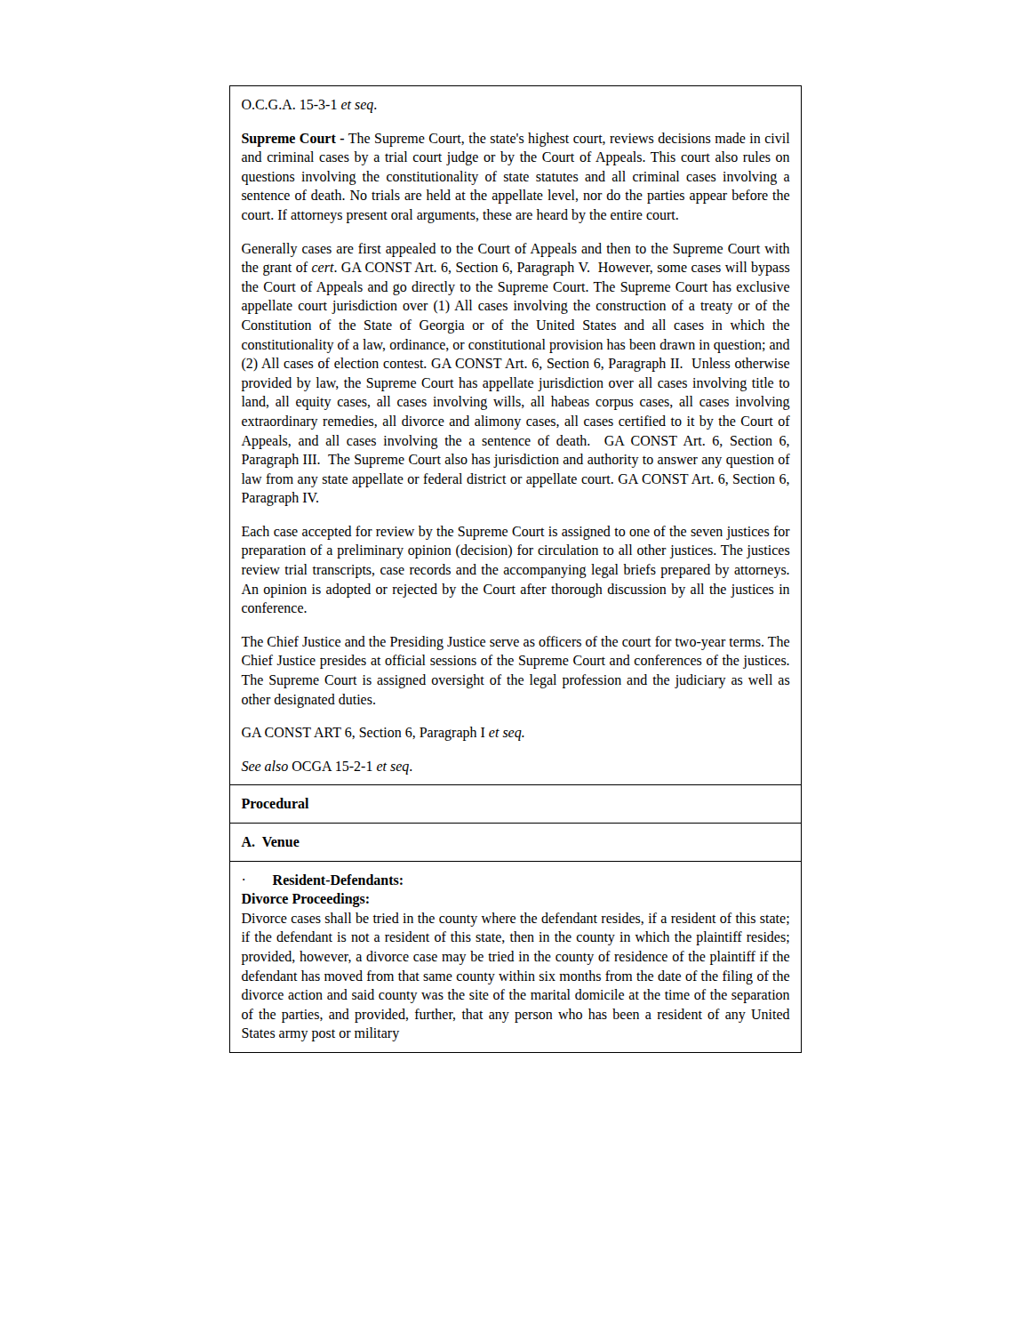| O.C.G.A. 15-3-1 et seq . Supreme Court - The Supreme Court, the state's highest court, reviews decisions made in civil and criminal cases by a trial court judge or by the Court of Appeals. This court also rules on questions involving the constitutionality of state statutes and all criminal cases involving a sentence of death. No trials are held at the appellate level, nor do the parties appear before the court. If attorneys present oral arguments, these are heard by the entire court. Generally cases are first appealed to the Court of Appeals and then to the Supreme Court with the grant of cert . GA CONST Art. 6, Section 6, Paragraph V. However, some cases will bypass the Court of Appeals and go directly to the Supreme Court. The Supreme Court has exclusive appellate court jurisdiction over (1) All cases involving the construction of a treaty or of the Constitution of the State of Georgia or of the United States and all cases in which the constitutionality of a law, ordinance, or constitutional provision has been drawn in question; and (2) All cases of election contest. GA CONST Art. 6, Section 6, Paragraph II. Unless otherwise provided by law, the Supreme Court has appellate jurisdiction over all cases involving title to land, all equity cases, all cases involving wills, all habeas corpus cases, all cases involving extraordinary remedies, all divorce and alimony cases, all cases certified to it by the Court of Appeals, and all cases involving the a sentence of death. GA CONST Art. 6, Section 6, Paragraph III. The Supreme Court also has jurisdiction and authority to answer any question of law from any state appellate or federal district or appellate court. GA CONST Art. 6, Section 6, Paragraph IV. Each case accepted for review by the Supreme Court is assigned to one of the seven justices for preparation of a preliminary opinion (decision) for circulation to all other justices. The justices review trial transcripts, case records and the accompanying legal briefs prepared by attorneys. An opinion is adopted or rejected by the Court after thorough discussion by all the justices in conference. The Chief Justice and the Presiding Justice serve as officers of the court for two-year terms. The Chief Justice presides at official sessions of the Supreme Court and conferences of the justices. The Supreme Court is assigned oversight of the legal profession and the judiciary as well as other designated duties. GA CONST ART 6, Section 6, Paragraph I et seq. See also OCGA 15-2-1 et seq . |
| Procedural |
| A. Venue |
| · Resident-Defendants: Divorce Proceedings: Divorce cases shall be tried in the county where the defendant resides, if a resident of this state; if the defendant is not a resident of this state, then in the county in which the plaintiff resides; provided, however, a divorce case may be tried in the county of residence of the plaintiff if the defendant has moved from that same county within six months from the date of the filing of the divorce action and said county was the site of the marital domicile at the time of the separation of the parties, and provided, further, that any person who has been a resident of any United States army post or military |